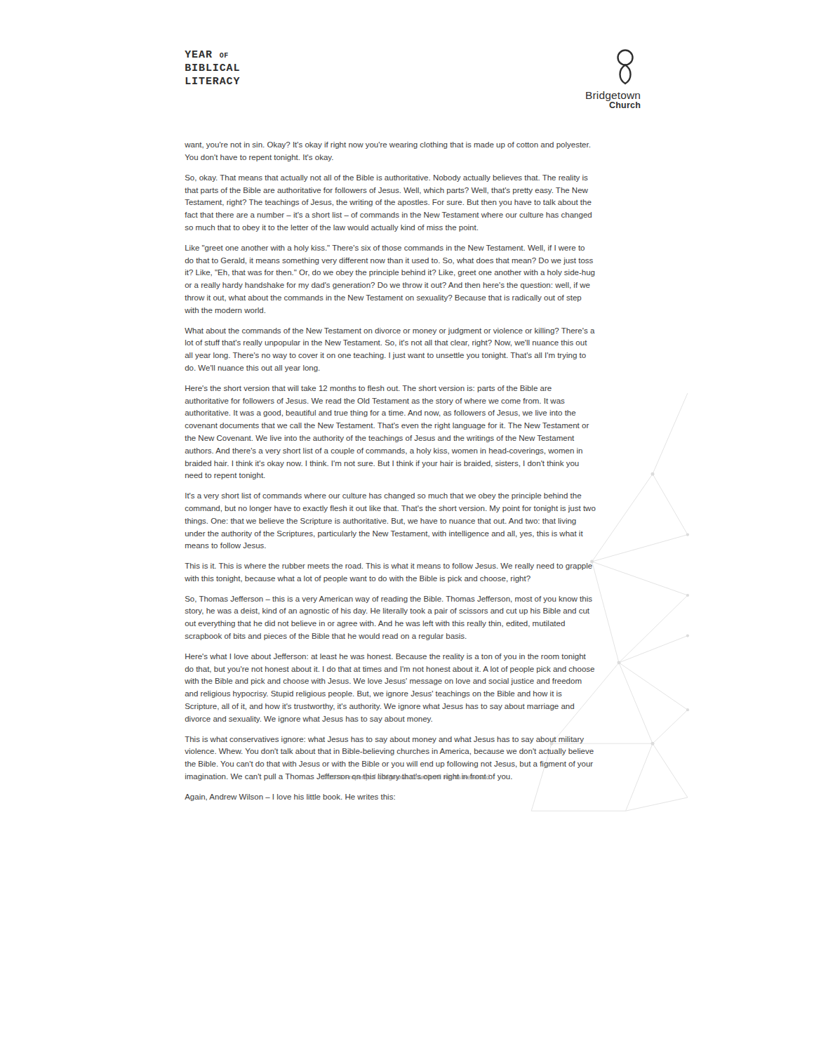YEAR OF
BIBLICAL
LITERACY
Bridgetown
Church
want, you're not in sin. Okay? It's okay if right now you're wearing clothing that is made up of cotton and polyester. You don't have to repent tonight. It's okay.
So, okay. That means that actually not all of the Bible is authoritative. Nobody actually believes that. The reality is that parts of the Bible are authoritative for followers of Jesus. Well, which parts? Well, that's pretty easy. The New Testament, right? The teachings of Jesus, the writing of the apostles. For sure. But then you have to talk about the fact that there are a number – it's a short list – of commands in the New Testament where our culture has changed so much that to obey it to the letter of the law would actually kind of miss the point.
Like "greet one another with a holy kiss." There's six of those commands in the New Testament. Well, if I were to do that to Gerald, it means something very different now than it used to. So, what does that mean? Do we just toss it? Like, "Eh, that was for then." Or, do we obey the principle behind it? Like, greet one another with a holy side-hug or a really hardy handshake for my dad's generation? Do we throw it out? And then here's the question: well, if we throw it out, what about the commands in the New Testament on sexuality? Because that is radically out of step with the modern world.
What about the commands of the New Testament on divorce or money or judgment or violence or killing? There's a lot of stuff that's really unpopular in the New Testament. So, it's not all that clear, right? Now, we'll nuance this out all year long. There's no way to cover it on one teaching. I just want to unsettle you tonight. That's all I'm trying to do. We'll nuance this out all year long.
Here's the short version that will take 12 months to flesh out. The short version is: parts of the Bible are authoritative for followers of Jesus. We read the Old Testament as the story of where we come from. It was authoritative. It was a good, beautiful and true thing for a time. And now, as followers of Jesus, we live into the covenant documents that we call the New Testament. That's even the right language for it. The New Testament or the New Covenant. We live into the authority of the teachings of Jesus and the writings of the New Testament authors. And there's a very short list of a couple of commands, a holy kiss, women in head-coverings, women in braided hair. I think it's okay now. I think. I'm not sure. But I think if your hair is braided, sisters, I don't think you need to repent tonight.
It's a very short list of commands where our culture has changed so much that we obey the principle behind the command, but no longer have to exactly flesh it out like that. That's the short version. My point for tonight is just two things. One: that we believe the Scripture is authoritative. But, we have to nuance that out. And two: that living under the authority of the Scriptures, particularly the New Testament, with intelligence and all, yes, this is what it means to follow Jesus.
This is it. This is where the rubber meets the road. This is what it means to follow Jesus. We really need to grapple with this tonight, because what a lot of people want to do with the Bible is pick and choose, right?
So, Thomas Jefferson – this is a very American way of reading the Bible. Thomas Jefferson, most of you know this story, he was a deist, kind of an agnostic of his day. He literally took a pair of scissors and cut up his Bible and cut out everything that he did not believe in or agree with. And he was left with this really thin, edited, mutilated scrapbook of bits and pieces of the Bible that he would read on a regular basis.
Here's what I love about Jefferson: at least he was honest. Because the reality is a ton of you in the room tonight do that, but you're not honest about it. I do that at times and I'm not honest about it. A lot of people pick and choose with the Bible and pick and choose with Jesus. We love Jesus' message on love and social justice and freedom and religious hypocrisy. Stupid religious people. But, we ignore Jesus' teachings on the Bible and how it is Scripture, all of it, and how it's trustworthy, it's authority. We ignore what Jesus has to say about marriage and divorce and sexuality. We ignore what Jesus has to say about money.
This is what conservatives ignore: what Jesus has to say about money and what Jesus has to say about military violence. Whew. You don't talk about that in Bible-believing churches in America, because we don't actually believe the Bible. You can't do that with Jesus or with the Bible or you will end up following not Jesus, but a figment of your imagination. We can't pull a Thomas Jefferson on this library that's open right in front of you.
Again, Andrew Wilson – I love his little book. He writes this:
© 2016 Property of Bridgetown Church. All Rights Reserved.